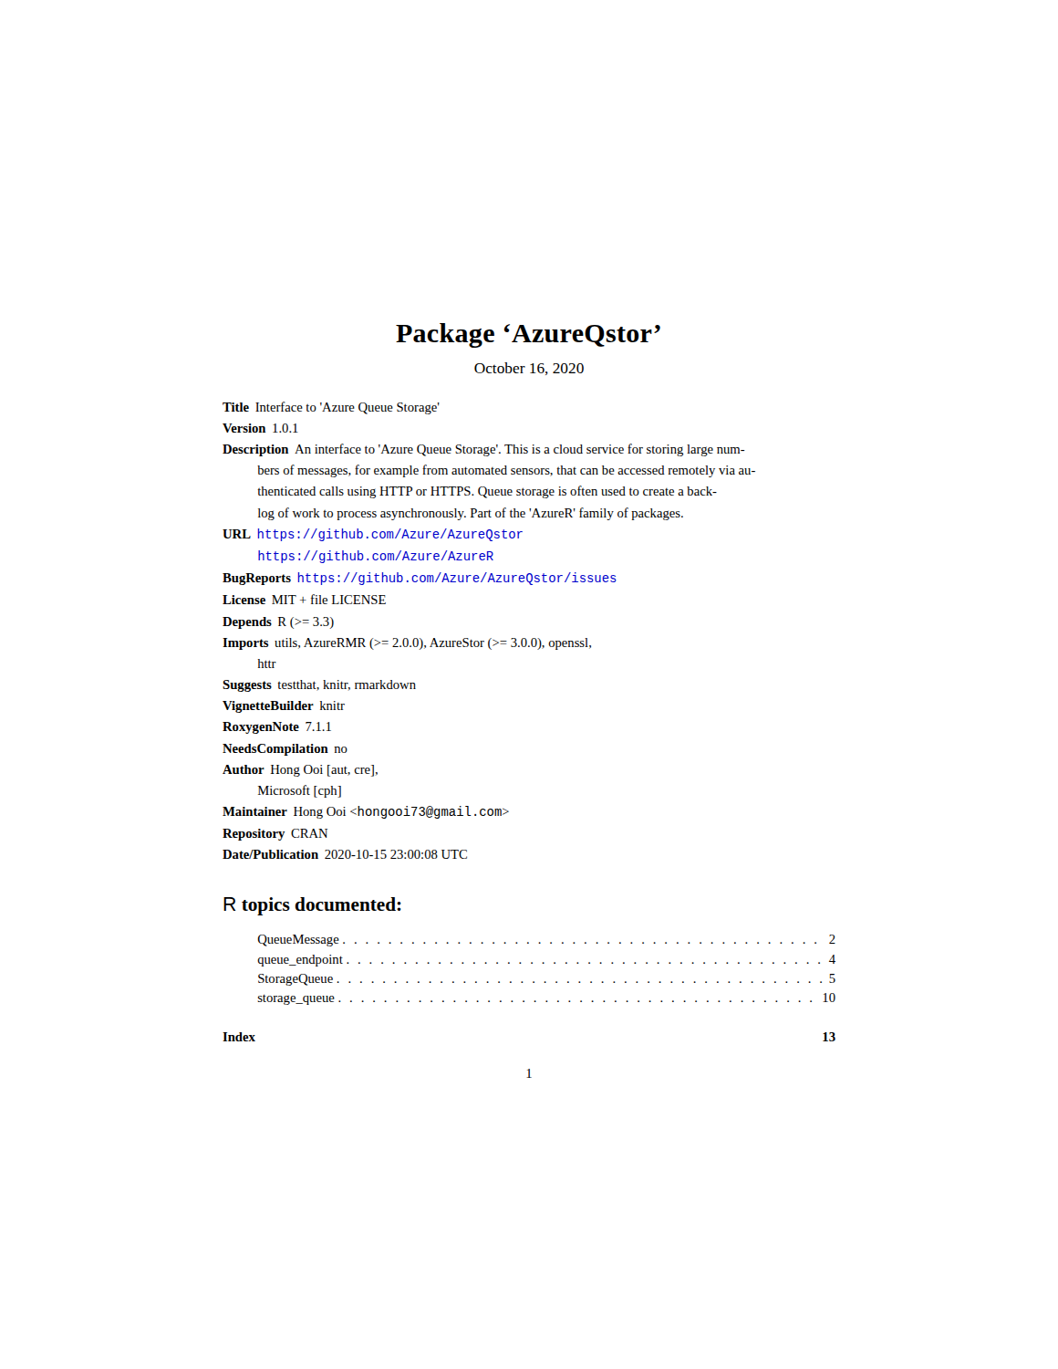Package ‘AzureQstor’
October 16, 2020
Title
Interface to 'Azure Queue Storage'
Version
1.0.1
Description
An interface to 'Azure Queue Storage'. This is a cloud service for storing large num-
bers of messages, for example from automated sensors, that can be accessed remotely via au-
thenticated calls using HTTP or HTTPS. Queue storage is often used to create a back-
log of work to process asynchronously. Part of the 'AzureR' family of packages.
URL
https://github.com/Azure/AzureQstor
https://github.com/Azure/AzureR
BugReports
https://github.com/Azure/AzureQstor/issues
License
MIT + file LICENSE
Depends
R (>= 3.3)
Imports
utils, AzureRMR (>= 2.0.0), AzureStor (>= 3.0.0), openssl,
httr
Suggests
testthat, knitr, rmarkdown
VignetteBuilder
knitr
RoxygenNote
7.1.1
NeedsCompilation
no
Author
Hong Ooi [aut, cre],
Microsoft [cph]
Maintainer
Hong Ooi <hongooi73@gmail.com>
Repository
CRAN
Date/Publication
2020-10-15 23:00:08 UTC
R topics documented:
QueueMessage. . . . . . . . . . . . . . . . . . . . . . . . . . . . . . . . . . . . . . . . . . . . 2
queue_endpoint. . . . . . . . . . . . . . . . . . . . . . . . . . . . . . . . . . . . . . . . . . 4
StorageQueue. . . . . . . . . . . . . . . . . . . . . . . . . . . . . . . . . . . . . . . . . . . . 5
storage_queue. . . . . . . . . . . . . . . . . . . . . . . . . . . . . . . . . . . . . . . . . . . . 10
Index 13
1